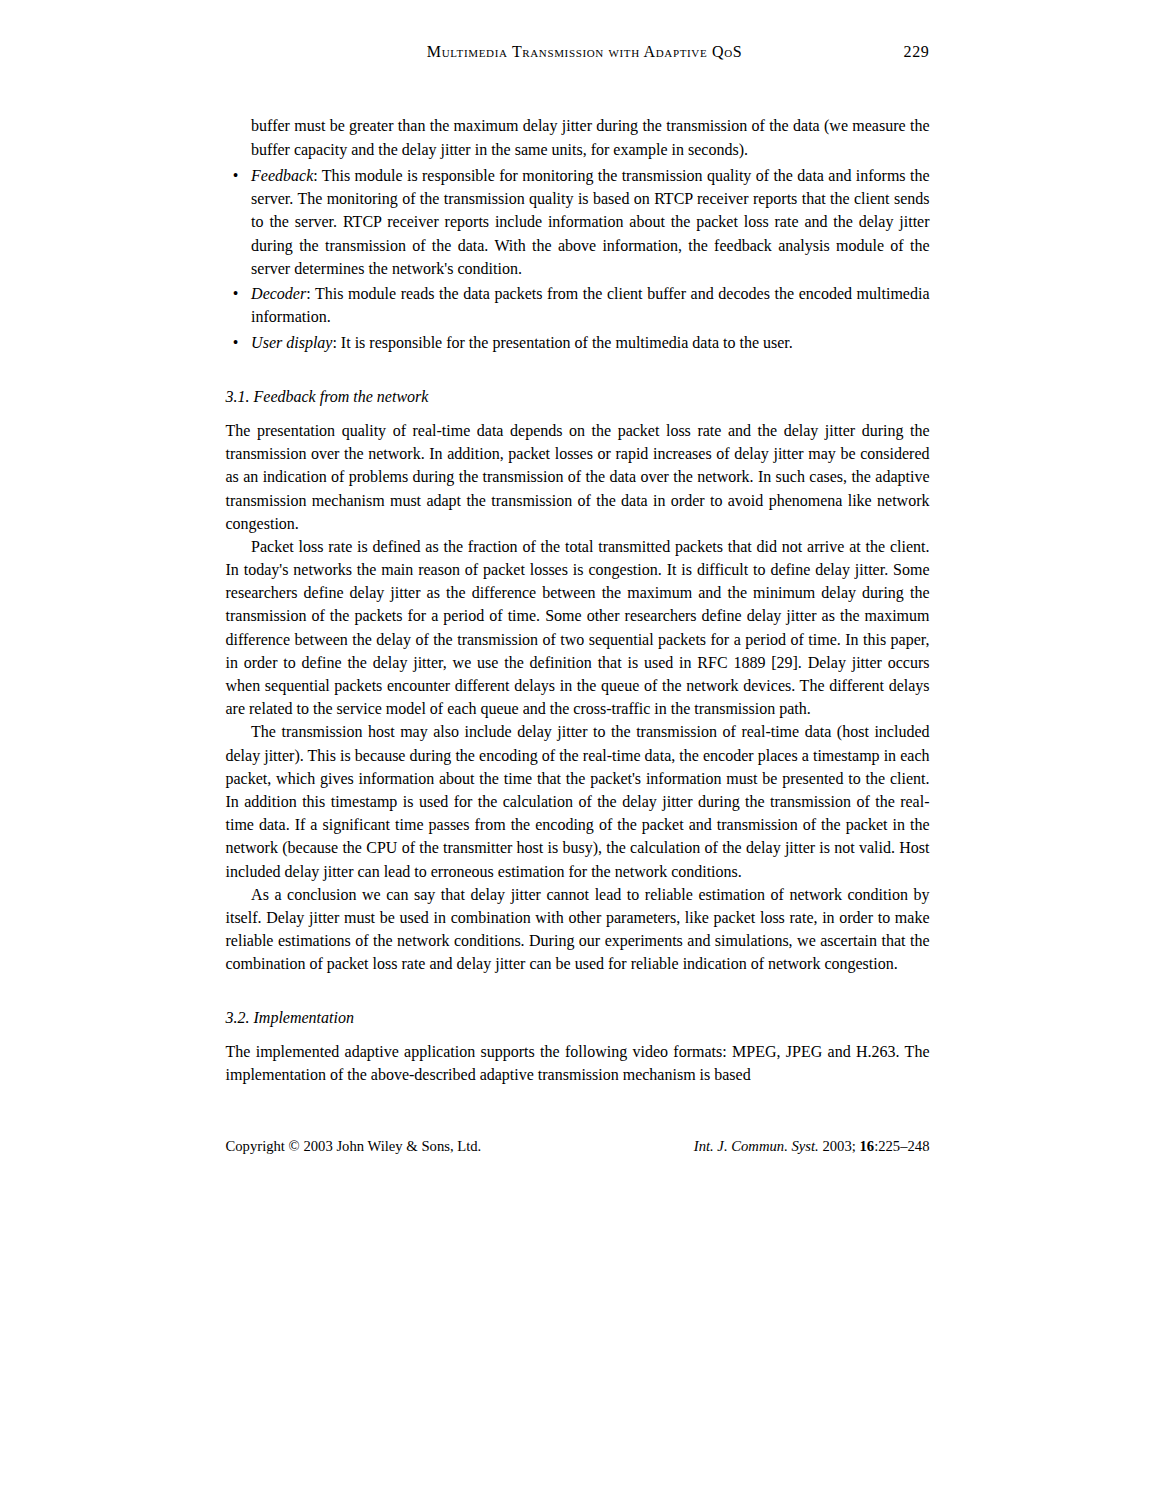Multimedia Transmission with Adaptive QoS 229
buffer must be greater than the maximum delay jitter during the transmission of the data (we measure the buffer capacity and the delay jitter in the same units, for example in seconds).
Feedback: This module is responsible for monitoring the transmission quality of the data and informs the server. The monitoring of the transmission quality is based on RTCP receiver reports that the client sends to the server. RTCP receiver reports include information about the packet loss rate and the delay jitter during the transmission of the data. With the above information, the feedback analysis module of the server determines the network's condition.
Decoder: This module reads the data packets from the client buffer and decodes the encoded multimedia information.
User display: It is responsible for the presentation of the multimedia data to the user.
3.1. Feedback from the network
The presentation quality of real-time data depends on the packet loss rate and the delay jitter during the transmission over the network. In addition, packet losses or rapid increases of delay jitter may be considered as an indication of problems during the transmission of the data over the network. In such cases, the adaptive transmission mechanism must adapt the transmission of the data in order to avoid phenomena like network congestion.
Packet loss rate is defined as the fraction of the total transmitted packets that did not arrive at the client. In today's networks the main reason of packet losses is congestion. It is difficult to define delay jitter. Some researchers define delay jitter as the difference between the maximum and the minimum delay during the transmission of the packets for a period of time. Some other researchers define delay jitter as the maximum difference between the delay of the transmission of two sequential packets for a period of time. In this paper, in order to define the delay jitter, we use the definition that is used in RFC 1889 [29]. Delay jitter occurs when sequential packets encounter different delays in the queue of the network devices. The different delays are related to the service model of each queue and the cross-traffic in the transmission path.
The transmission host may also include delay jitter to the transmission of real-time data (host included delay jitter). This is because during the encoding of the real-time data, the encoder places a timestamp in each packet, which gives information about the time that the packet's information must be presented to the client. In addition this timestamp is used for the calculation of the delay jitter during the transmission of the real-time data. If a significant time passes from the encoding of the packet and transmission of the packet in the network (because the CPU of the transmitter host is busy), the calculation of the delay jitter is not valid. Host included delay jitter can lead to erroneous estimation for the network conditions.
As a conclusion we can say that delay jitter cannot lead to reliable estimation of network condition by itself. Delay jitter must be used in combination with other parameters, like packet loss rate, in order to make reliable estimations of the network conditions. During our experiments and simulations, we ascertain that the combination of packet loss rate and delay jitter can be used for reliable indication of network congestion.
3.2. Implementation
The implemented adaptive application supports the following video formats: MPEG, JPEG and H.263. The implementation of the above-described adaptive transmission mechanism is based
Copyright © 2003 John Wiley & Sons, Ltd. Int. J. Commun. Syst. 2003; 16:225–248